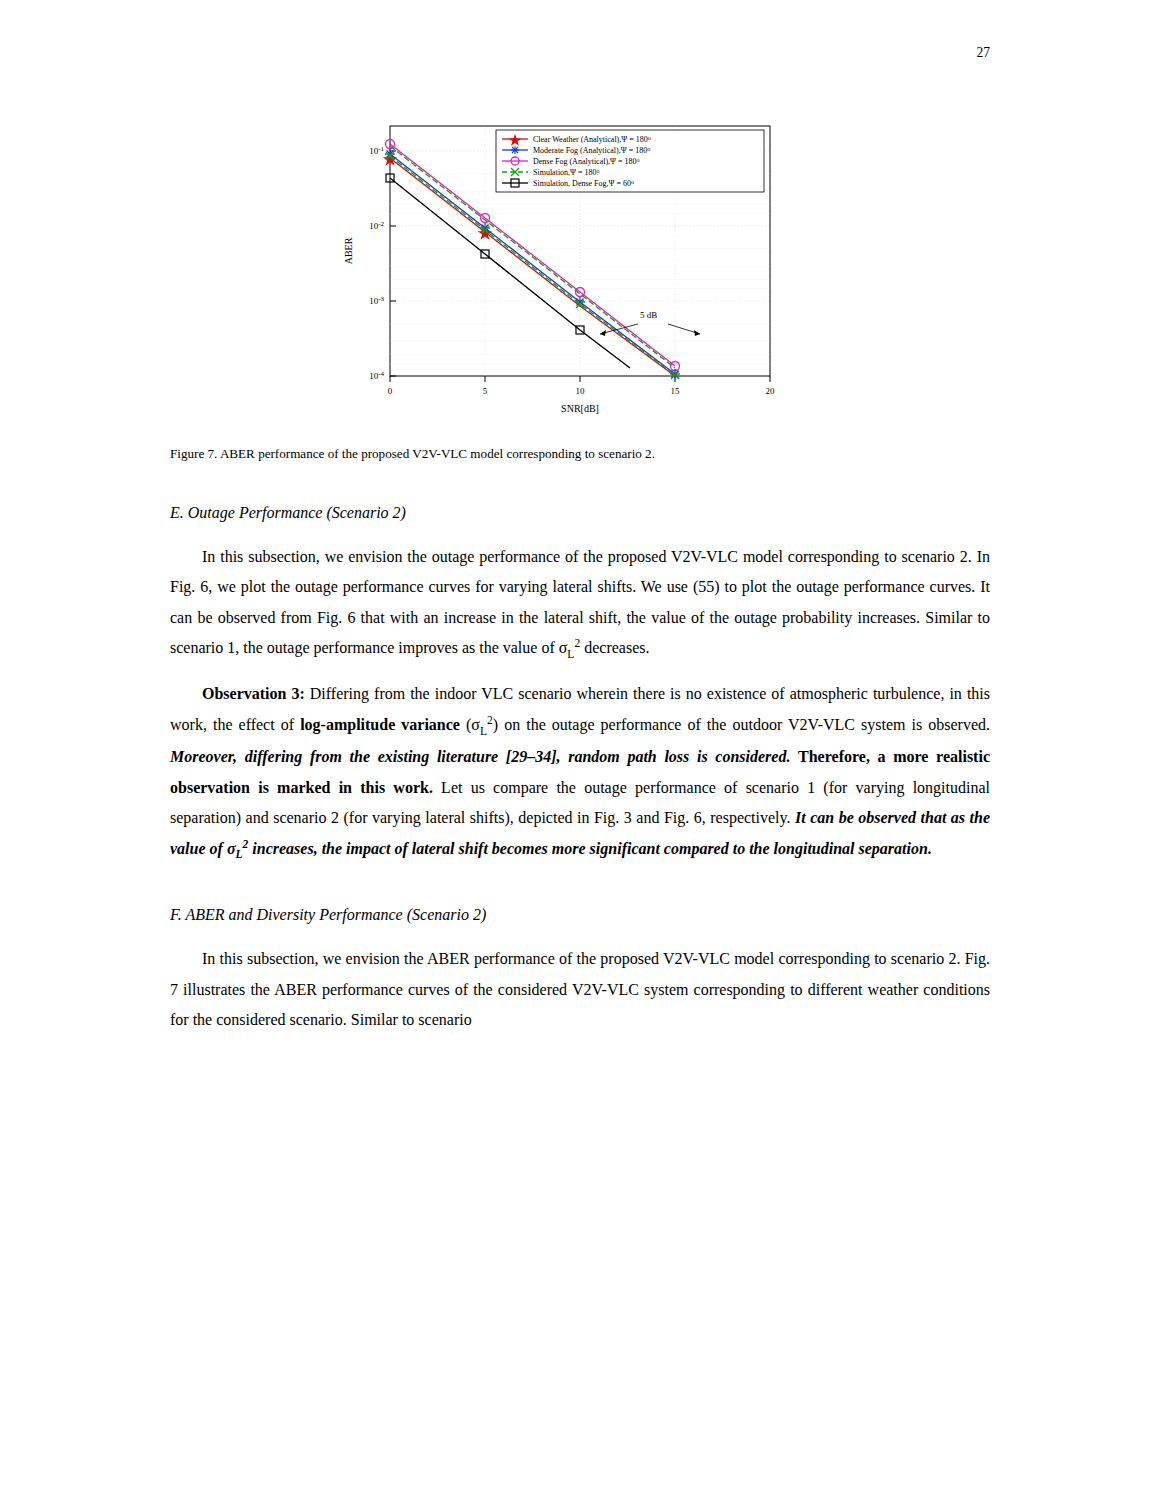27
10-1 10-2 10-3 10-4 0 5 10 15 20 SNR[dB] ABER 5 dB Clear Weather (Analytical),Ψ = 180o Moderate Fog (Analytical),Ψ = 180o Dense Fog (Analytical),Ψ = 180o Simulation,Ψ = 180o Simulation, Dense Fog,Ψ = 60o
Figure 7. ABER performance of the proposed V2V-VLC model corresponding to scenario 2.
E. Outage Performance (Scenario 2)
In this subsection, we envision the outage performance of the proposed V2V-VLC model corresponding to scenario 2. In Fig. 6, we plot the outage performance curves for varying lateral shifts. We use (55) to plot the outage performance curves. It can be observed from Fig. 6 that with an increase in the lateral shift, the value of the outage probability increases. Similar to scenario 1, the outage performance improves as the value of σL2 decreases.
Observation 3: Differing from the indoor VLC scenario wherein there is no existence of atmospheric turbulence, in this work, the effect of log-amplitude variance (σL2) on the outage performance of the outdoor V2V-VLC system is observed. Moreover, differing from the existing literature [29–34], random path loss is considered. Therefore, a more realistic observation is marked in this work. Let us compare the outage performance of scenario 1 (for varying longitudinal separation) and scenario 2 (for varying lateral shifts), depicted in Fig. 3 and Fig. 6, respectively. It can be observed that as the value of σL2 increases, the impact of lateral shift becomes more significant compared to the longitudinal separation.
F. ABER and Diversity Performance (Scenario 2)
In this subsection, we envision the ABER performance of the proposed V2V-VLC model corresponding to scenario 2. Fig. 7 illustrates the ABER performance curves of the considered V2V-VLC system corresponding to different weather conditions for the considered scenario. Similar to scenario